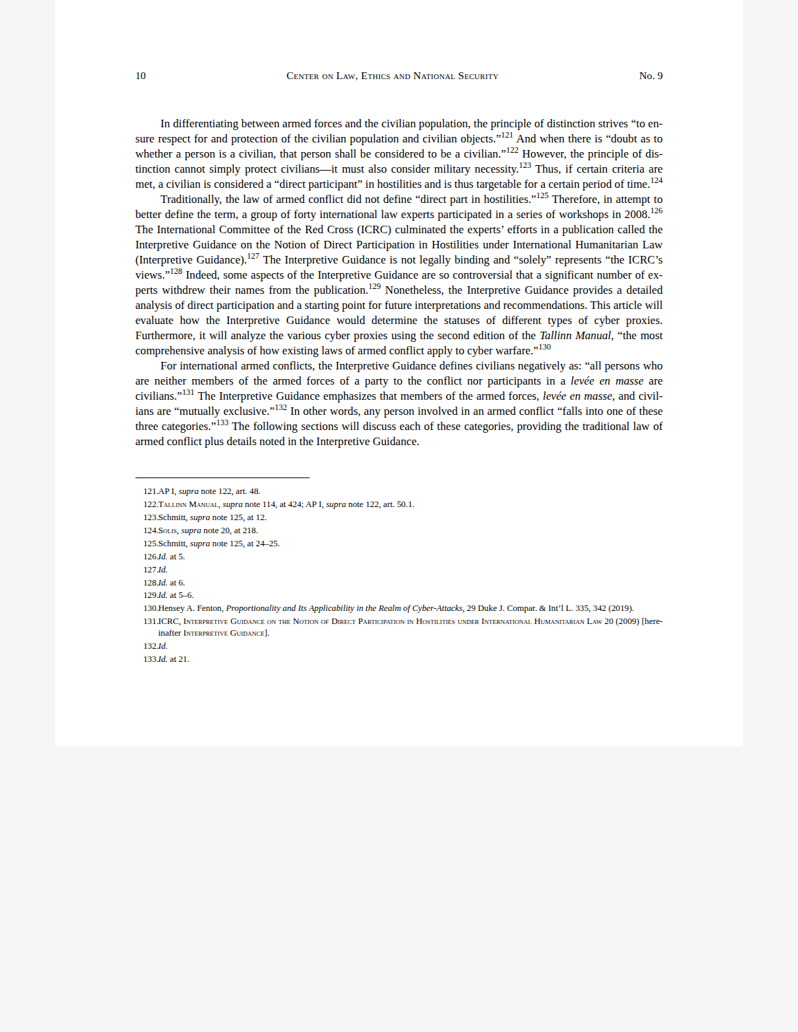10 Center on Law, Ethics and National Security No. 9
In differentiating between armed forces and the civilian population, the principle of distinction strives “to ensure respect for and protection of the civilian population and civilian objects.”121 And when there is “doubt as to whether a person is a civilian, that person shall be considered to be a civilian.”122 However, the principle of distinction cannot simply protect civilians—it must also consider military necessity.123 Thus, if certain criteria are met, a civilian is considered a “direct participant” in hostilities and is thus targetable for a certain period of time.124
Traditionally, the law of armed conflict did not define “direct part in hostilities.”125 Therefore, in attempt to better define the term, a group of forty international law experts participated in a series of workshops in 2008.126 The International Committee of the Red Cross (ICRC) culminated the experts’ efforts in a publication called the Interpretive Guidance on the Notion of Direct Participation in Hostilities under International Humanitarian Law (Interpretive Guidance).127 The Interpretive Guidance is not legally binding and “solely” represents “the ICRC’s views.”128 Indeed, some aspects of the Interpretive Guidance are so controversial that a significant number of experts withdrew their names from the publication.129 Nonetheless, the Interpretive Guidance provides a detailed analysis of direct participation and a starting point for future interpretations and recommendations. This article will evaluate how the Interpretive Guidance would determine the statuses of different types of cyber proxies. Furthermore, it will analyze the various cyber proxies using the second edition of the Tallinn Manual, “the most comprehensive analysis of how existing laws of armed conflict apply to cyber warfare.”130
For international armed conflicts, the Interpretive Guidance defines civilians negatively as: “all persons who are neither members of the armed forces of a party to the conflict nor participants in a levée en masse are civilians.”131 The Interpretive Guidance emphasizes that members of the armed forces, levée en masse, and civilians are “mutually exclusive.”132 In other words, any person involved in an armed conflict “falls into one of these three categories.”133 The following sections will discuss each of these categories, providing the traditional law of armed conflict plus details noted in the Interpretive Guidance.
AP I, supra note 122, art. 48.
Tallinn Manual, supra note 114, at 424; AP I, supra note 122, art. 50.1.
Schmitt, supra note 125, at 12.
Solis, supra note 20, at 218.
Schmitt, supra note 125, at 24–25.
Id. at 5.
Id.
Id. at 6.
Id. at 5–6.
Hensey A. Fenton, Proportionality and Its Applicability in the Realm of Cyber-Attacks, 29 Duke J. Compar. & Int’l L. 335, 342 (2019).
ICRC, Interpretive Guidance on the Notion of Direct Participation in Hostilities under International Humanitarian Law 20 (2009) [hereinafter Interpretive Guidance].
Id.
Id. at 21.